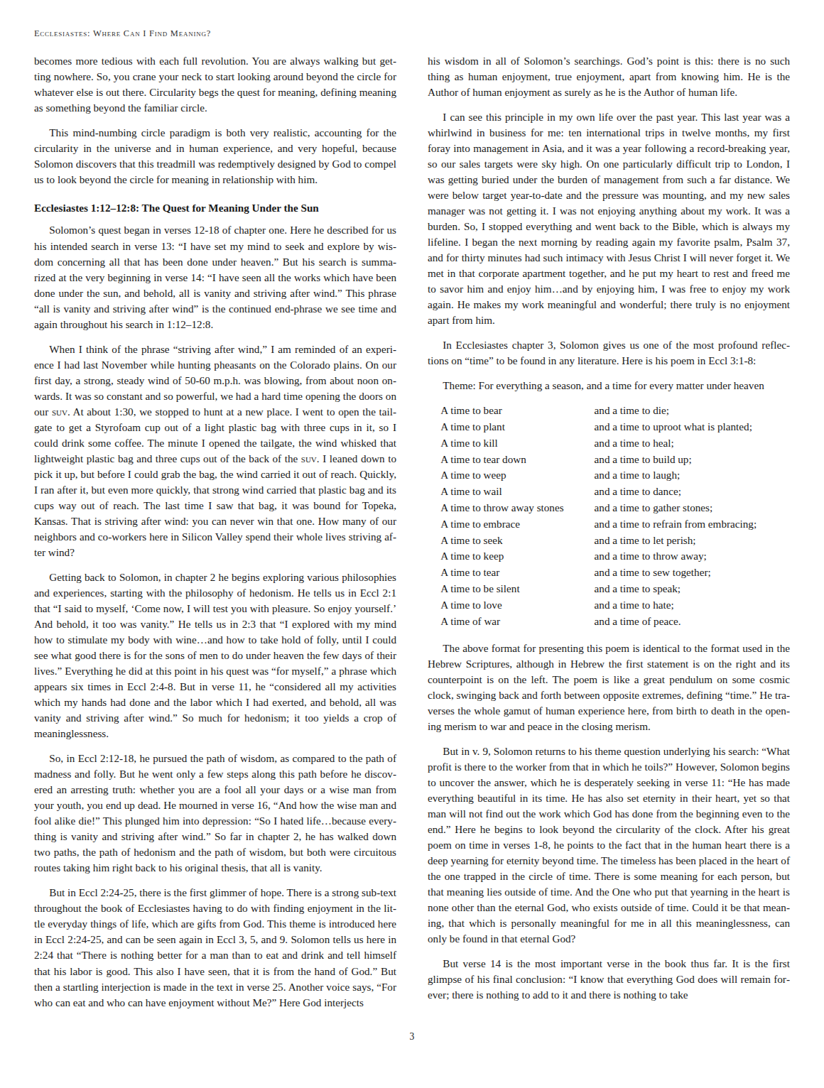Ecclesiastes: Where Can I Find Meaning?
becomes more tedious with each full revolution. You are always walking but getting nowhere. So, you crane your neck to start looking around beyond the circle for whatever else is out there. Circularity begs the quest for meaning, defining meaning as something beyond the familiar circle.
This mind-numbing circle paradigm is both very realistic, accounting for the circularity in the universe and in human experience, and very hopeful, because Solomon discovers that this treadmill was redemptively designed by God to compel us to look beyond the circle for meaning in relationship with him.
Ecclesiastes 1:12–12:8: The Quest for Meaning Under the Sun
Solomon’s quest began in verses 12-18 of chapter one. Here he described for us his intended search in verse 13: “I have set my mind to seek and explore by wisdom concerning all that has been done under heaven.” But his search is summarized at the very beginning in verse 14: “I have seen all the works which have been done under the sun, and behold, all is vanity and striving after wind.” This phrase “all is vanity and striving after wind” is the continued end-phrase we see time and again throughout his search in 1:12–12:8.
When I think of the phrase “striving after wind,” I am reminded of an experience I had last November while hunting pheasants on the Colorado plains. On our first day, a strong, steady wind of 50-60 m.p.h. was blowing, from about noon onwards. It was so constant and so powerful, we had a hard time opening the doors on our suv. At about 1:30, we stopped to hunt at a new place. I went to open the tailgate to get a Styrofoam cup out of a light plastic bag with three cups in it, so I could drink some coffee. The minute I opened the tailgate, the wind whisked that lightweight plastic bag and three cups out of the back of the suv. I leaned down to pick it up, but before I could grab the bag, the wind carried it out of reach. Quickly, I ran after it, but even more quickly, that strong wind carried that plastic bag and its cups way out of reach. The last time I saw that bag, it was bound for Topeka, Kansas. That is striving after wind: you can never win that one. How many of our neighbors and co-workers here in Silicon Valley spend their whole lives striving after wind?
Getting back to Solomon, in chapter 2 he begins exploring various philosophies and experiences, starting with the philosophy of hedonism. He tells us in Eccl 2:1 that “I said to myself, ‘Come now, I will test you with pleasure. So enjoy yourself.’ And behold, it too was vanity.” He tells us in 2:3 that “I explored with my mind how to stimulate my body with wine…and how to take hold of folly, until I could see what good there is for the sons of men to do under heaven the few days of their lives.” Everything he did at this point in his quest was “for myself,” a phrase which appears six times in Eccl 2:4-8. But in verse 11, he “considered all my activities which my hands had done and the labor which I had exerted, and behold, all was vanity and striving after wind.” So much for hedonism; it too yields a crop of meaninglessness.
So, in Eccl 2:12-18, he pursued the path of wisdom, as compared to the path of madness and folly. But he went only a few steps along this path before he discovered an arresting truth: whether you are a fool all your days or a wise man from your youth, you end up dead. He mourned in verse 16, “And how the wise man and fool alike die!” This plunged him into depression: “So I hated life…because everything is vanity and striving after wind.” So far in chapter 2, he has walked down two paths, the path of hedonism and the path of wisdom, but both were circuitous routes taking him right back to his original thesis, that all is vanity.
But in Eccl 2:24-25, there is the first glimmer of hope. There is a strong sub-text throughout the book of Ecclesiastes having to do with finding enjoyment in the little everyday things of life, which are gifts from God. This theme is introduced here in Eccl 2:24-25, and can be seen again in Eccl 3, 5, and 9. Solomon tells us here in 2:24 that “There is nothing better for a man than to eat and drink and tell himself that his labor is good. This also I have seen, that it is from the hand of God.” But then a startling interjection is made in the text in verse 25. Another voice says, “For who can eat and who can have enjoyment without Me?” Here God interjects
his wisdom in all of Solomon’s searchings. God’s point is this: there is no such thing as human enjoyment, true enjoyment, apart from knowing him. He is the Author of human enjoyment as surely as he is the Author of human life.
I can see this principle in my own life over the past year. This last year was a whirlwind in business for me: ten international trips in twelve months, my first foray into management in Asia, and it was a year following a record-breaking year, so our sales targets were sky high. On one particularly difficult trip to London, I was getting buried under the burden of management from such a far distance. We were below target year-to-date and the pressure was mounting, and my new sales manager was not getting it. I was not enjoying anything about my work. It was a burden. So, I stopped everything and went back to the Bible, which is always my lifeline. I began the next morning by reading again my favorite psalm, Psalm 37, and for thirty minutes had such intimacy with Jesus Christ I will never forget it. We met in that corporate apartment together, and he put my heart to rest and freed me to savor him and enjoy him…and by enjoying him, I was free to enjoy my work again. He makes my work meaningful and wonderful; there truly is no enjoyment apart from him.
In Ecclesiastes chapter 3, Solomon gives us one of the most profound reflections on “time” to be found in any literature. Here is his poem in Eccl 3:1-8:
Theme: For everything a season, and a time for every matter under heaven
| A time to bear | and a time to die; |
| A time to plant | and a time to uproot what is planted; |
| A time to kill | and a time to heal; |
| A time to tear down | and a time to build up; |
| A time to weep | and a time to laugh; |
| A time to wail | and a time to dance; |
| A time to throw away stones | and a time to gather stones; |
| A time to embrace | and a time to refrain from embracing; |
| A time to seek | and a time to let perish; |
| A time to keep | and a time to throw away; |
| A time to tear | and a time to sew together; |
| A time to be silent | and a time to speak; |
| A time to love | and a time to hate; |
| A time of war | and a time of peace. |
The above format for presenting this poem is identical to the format used in the Hebrew Scriptures, although in Hebrew the first statement is on the right and its counterpoint is on the left. The poem is like a great pendulum on some cosmic clock, swinging back and forth between opposite extremes, defining “time.” He traverses the whole gamut of human experience here, from birth to death in the opening merism to war and peace in the closing merism.
But in v. 9, Solomon returns to his theme question underlying his search: “What profit is there to the worker from that in which he toils?” However, Solomon begins to uncover the answer, which he is desperately seeking in verse 11: “He has made everything beautiful in its time. He has also set eternity in their heart, yet so that man will not find out the work which God has done from the beginning even to the end.” Here he begins to look beyond the circularity of the clock. After his great poem on time in verses 1-8, he points to the fact that in the human heart there is a deep yearning for eternity beyond time. The timeless has been placed in the heart of the one trapped in the circle of time. There is some meaning for each person, but that meaning lies outside of time. And the One who put that yearning in the heart is none other than the eternal God, who exists outside of time. Could it be that meaning, that which is personally meaningful for me in all this meaninglessness, can only be found in that eternal God?
But verse 14 is the most important verse in the book thus far. It is the first glimpse of his final conclusion: “I know that everything God does will remain forever; there is nothing to add to it and there is nothing to take
3